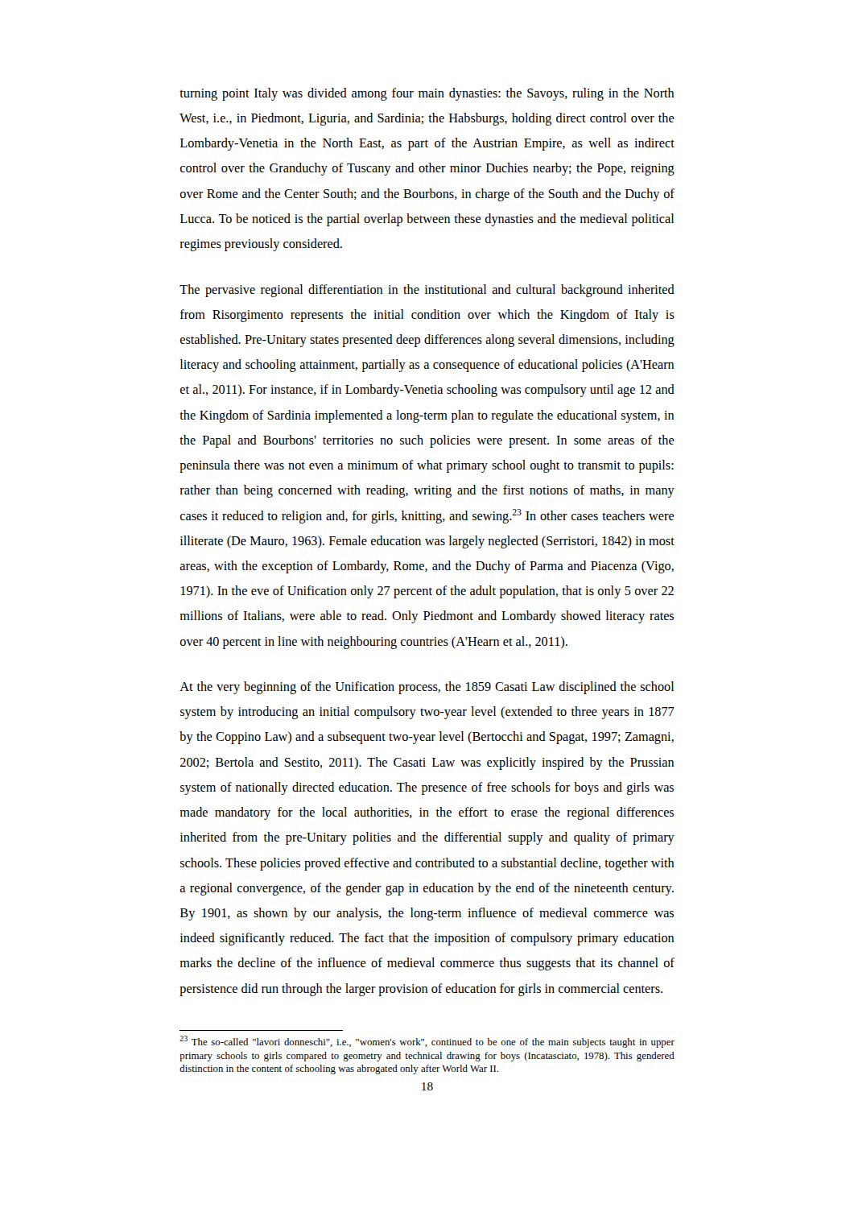turning point Italy was divided among four main dynasties: the Savoys, ruling in the North West, i.e., in Piedmont, Liguria, and Sardinia; the Habsburgs, holding direct control over the Lombardy-Venetia in the North East, as part of the Austrian Empire, as well as indirect control over the Granduchy of Tuscany and other minor Duchies nearby; the Pope, reigning over Rome and the Center South; and the Bourbons, in charge of the South and the Duchy of Lucca. To be noticed is the partial overlap between these dynasties and the medieval political regimes previously considered.
The pervasive regional differentiation in the institutional and cultural background inherited from Risorgimento represents the initial condition over which the Kingdom of Italy is established. Pre-Unitary states presented deep differences along several dimensions, including literacy and schooling attainment, partially as a consequence of educational policies (A'Hearn et al., 2011). For instance, if in Lombardy-Venetia schooling was compulsory until age 12 and the Kingdom of Sardinia implemented a long-term plan to regulate the educational system, in the Papal and Bourbons' territories no such policies were present. In some areas of the peninsula there was not even a minimum of what primary school ought to transmit to pupils: rather than being concerned with reading, writing and the first notions of maths, in many cases it reduced to religion and, for girls, knitting, and sewing.23 In other cases teachers were illiterate (De Mauro, 1963). Female education was largely neglected (Serristori, 1842) in most areas, with the exception of Lombardy, Rome, and the Duchy of Parma and Piacenza (Vigo, 1971). In the eve of Unification only 27 percent of the adult population, that is only 5 over 22 millions of Italians, were able to read. Only Piedmont and Lombardy showed literacy rates over 40 percent in line with neighbouring countries (A'Hearn et al., 2011).
At the very beginning of the Unification process, the 1859 Casati Law disciplined the school system by introducing an initial compulsory two-year level (extended to three years in 1877 by the Coppino Law) and a subsequent two-year level (Bertocchi and Spagat, 1997; Zamagni, 2002; Bertola and Sestito, 2011). The Casati Law was explicitly inspired by the Prussian system of nationally directed education. The presence of free schools for boys and girls was made mandatory for the local authorities, in the effort to erase the regional differences inherited from the pre-Unitary polities and the differential supply and quality of primary schools. These policies proved effective and contributed to a substantial decline, together with a regional convergence, of the gender gap in education by the end of the nineteenth century. By 1901, as shown by our analysis, the long-term influence of medieval commerce was indeed significantly reduced. The fact that the imposition of compulsory primary education marks the decline of the influence of medieval commerce thus suggests that its channel of persistence did run through the larger provision of education for girls in commercial centers.
23 The so-called "lavori donneschi", i.e., "women's work", continued to be one of the main subjects taught in upper primary schools to girls compared to geometry and technical drawing for boys (Incatasciato, 1978). This gendered distinction in the content of schooling was abrogated only after World War II.
18